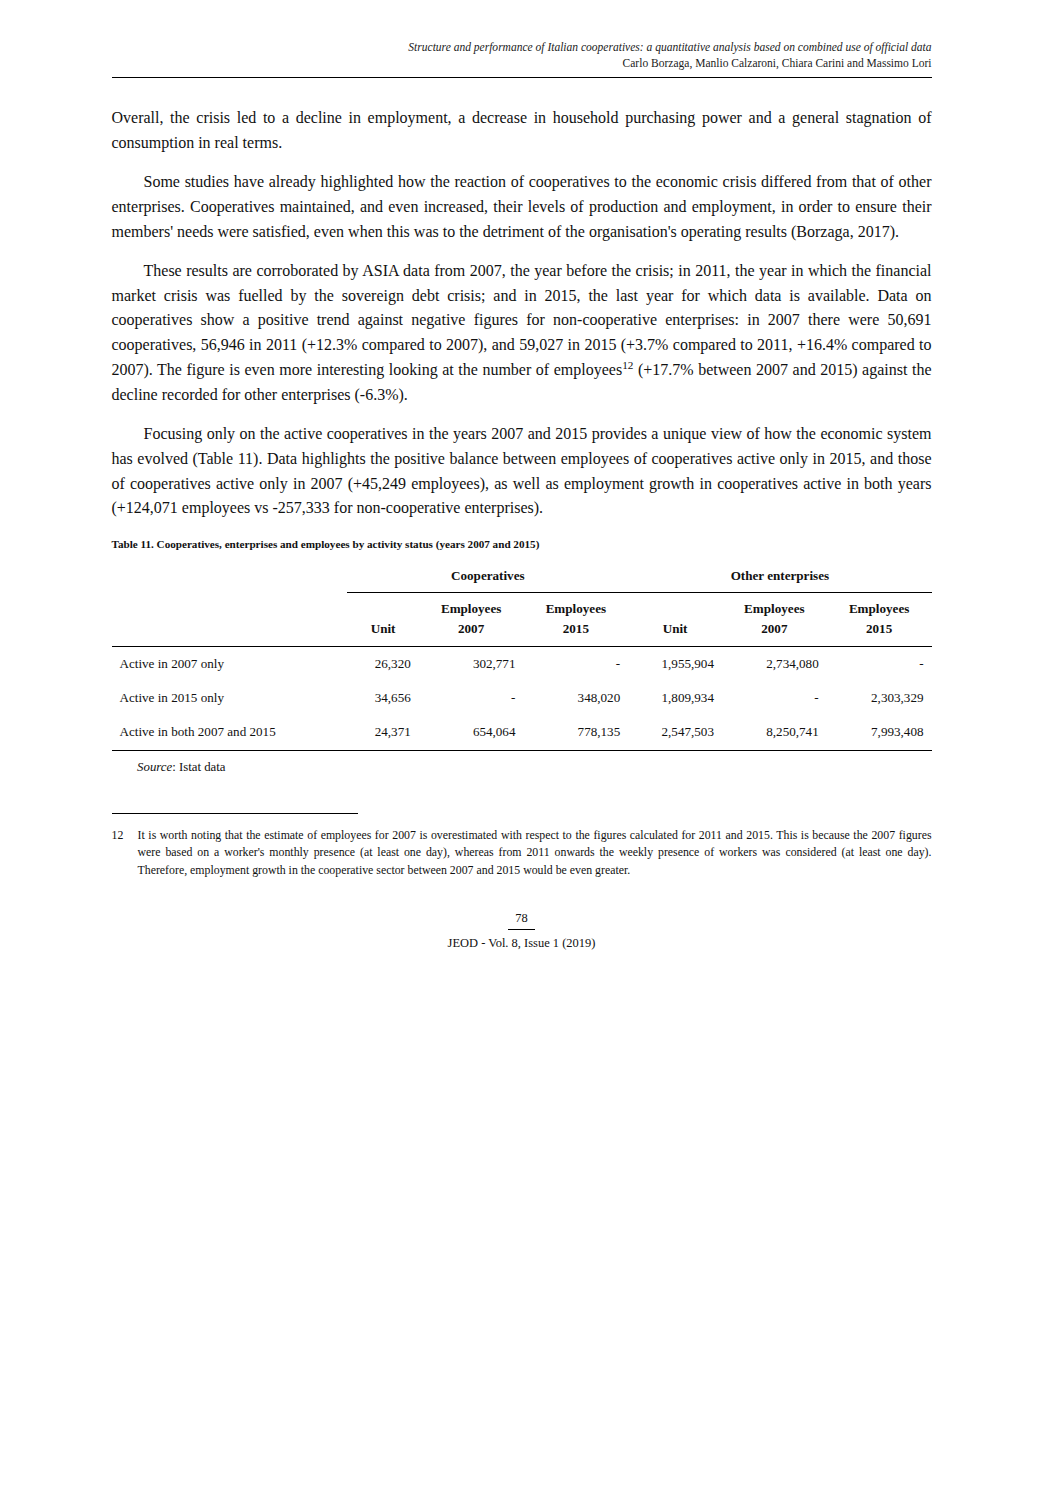Structure and performance of Italian cooperatives: a quantitative analysis based on combined use of official data
Carlo Borzaga, Manlio Calzaroni, Chiara Carini and Massimo Lori
Overall, the crisis led to a decline in employment, a decrease in household purchasing power and a general stagnation of consumption in real terms.
Some studies have already highlighted how the reaction of cooperatives to the economic crisis differed from that of other enterprises. Cooperatives maintained, and even increased, their levels of production and employment, in order to ensure their members' needs were satisfied, even when this was to the detriment of the organisation's operating results (Borzaga, 2017).
These results are corroborated by ASIA data from 2007, the year before the crisis; in 2011, the year in which the financial market crisis was fuelled by the sovereign debt crisis; and in 2015, the last year for which data is available. Data on cooperatives show a positive trend against negative figures for non-cooperative enterprises: in 2007 there were 50,691 cooperatives, 56,946 in 2011 (+12.3% compared to 2007), and 59,027 in 2015 (+3.7% compared to 2011, +16.4% compared to 2007). The figure is even more interesting looking at the number of employees12 (+17.7% between 2007 and 2015) against the decline recorded for other enterprises (-6.3%).
Focusing only on the active cooperatives in the years 2007 and 2015 provides a unique view of how the economic system has evolved (Table 11). Data highlights the positive balance between employees of cooperatives active only in 2015, and those of cooperatives active only in 2007 (+45,249 employees), as well as employment growth in cooperatives active in both years (+124,071 employees vs -257,333 for non-cooperative enterprises).
Table 11. Cooperatives, enterprises and employees by activity status (years 2007 and 2015)
| | Cooperatives | Other enterprises |
| --- | --- | --- |
| | Unit | Employees 2007 | Employees 2015 | Unit | Employees 2007 | Employees 2015 |
| Active in 2007 only | 26,320 | 302,771 | - | 1,955,904 | 2,734,080 | - |
| Active in 2015 only | 34,656 | - | 348,020 | 1,809,934 | - | 2,303,329 |
| Active in both 2007 and 2015 | 24,371 | 654,064 | 778,135 | 2,547,503 | 8,250,741 | 7,993,408 |
Source: Istat data
12 It is worth noting that the estimate of employees for 2007 is overestimated with respect to the figures calculated for 2011 and 2015. This is because the 2007 figures were based on a worker's monthly presence (at least one day), whereas from 2011 onwards the weekly presence of workers was considered (at least one day). Therefore, employment growth in the cooperative sector between 2007 and 2015 would be even greater.
78
JEOD - Vol. 8, Issue 1 (2019)